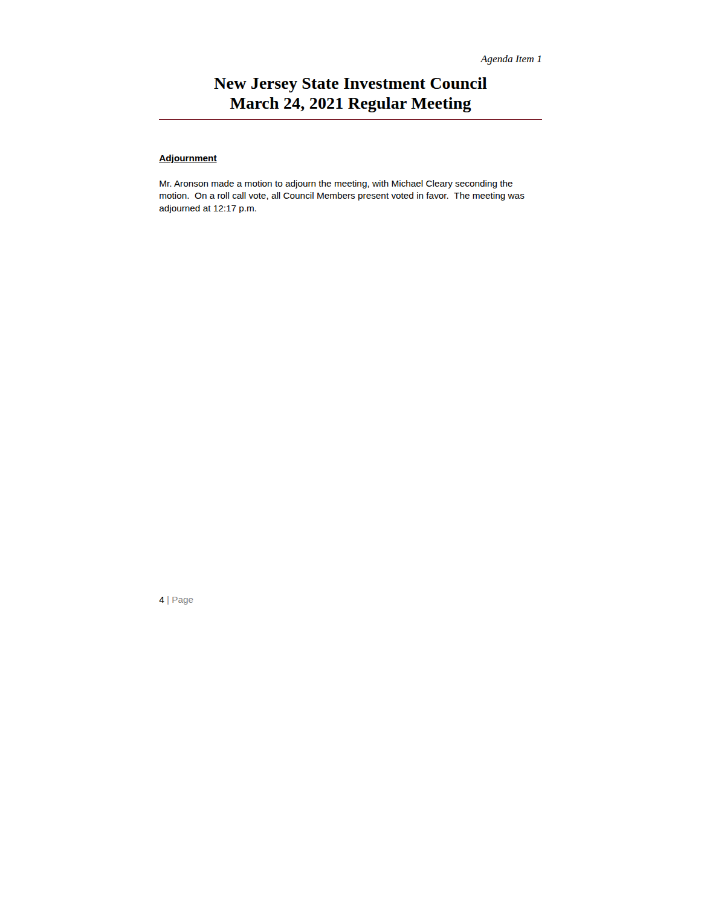Agenda Item 1
New Jersey State Investment Council March 24, 2021 Regular Meeting
Adjournment
Mr. Aronson made a motion to adjourn the meeting, with Michael Cleary seconding the motion. On a roll call vote, all Council Members present voted in favor. The meeting was adjourned at 12:17 p.m.
4 | Page